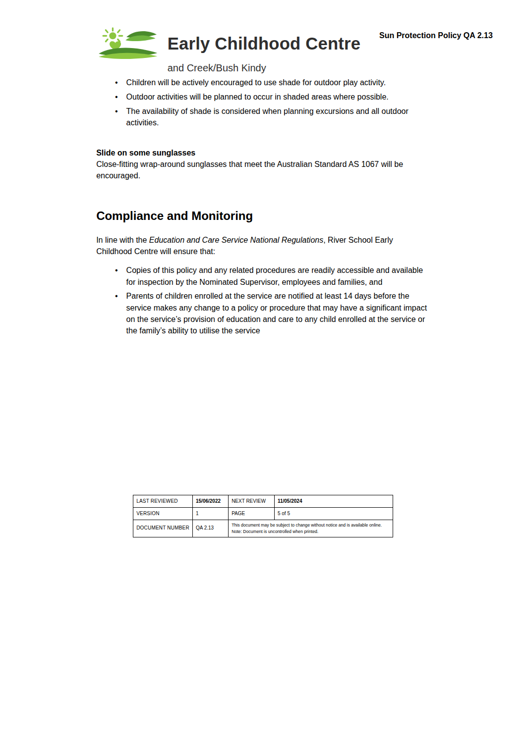Early Childhood Centre
and Creek/Bush Kindy
Sun Protection Policy QA 2.13
Children will be actively encouraged to use shade for outdoor play activity.
Outdoor activities will be planned to occur in shaded areas where possible.
The availability of shade is considered when planning excursions and all outdoor activities.
Slide on some sunglasses
Close-fitting wrap-around sunglasses that meet the Australian Standard AS 1067 will be encouraged.
Compliance and Monitoring
In line with the Education and Care Service National Regulations, River School Early Childhood Centre will ensure that:
Copies of this policy and any related procedures are readily accessible and available for inspection by the Nominated Supervisor, employees and families, and
Parents of children enrolled at the service are notified at least 14 days before the service makes any change to a policy or procedure that may have a significant impact on the service’s provision of education and care to any child enrolled at the service or the family’s ability to utilise the service
| Last Reviewed | 15/06/2022 | Next Review | 11/05/2024 |
| Version | 1 | Page | 5 of 5 |
| Document Number | QA 2.13 | This document may be subject to change without notice and is available online. Note: Document is uncontrolled when printed. |